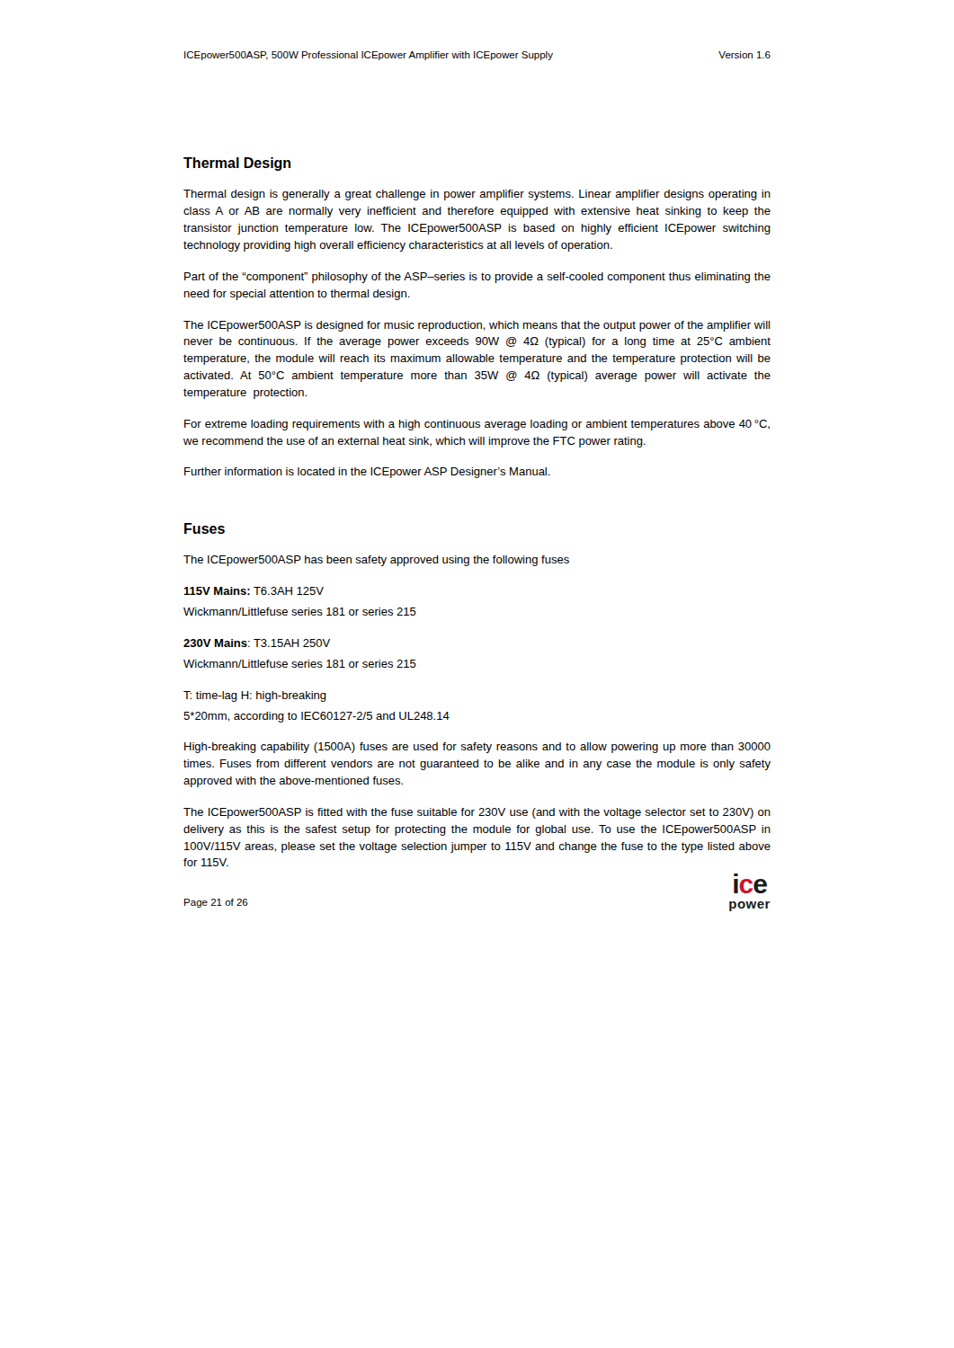ICEpower500ASP, 500W Professional ICEpower Amplifier with ICEpower Supply
Version 1.6
Thermal Design
Thermal design is generally a great challenge in power amplifier systems. Linear amplifier designs operating in class A or AB are normally very inefficient and therefore equipped with extensive heat sinking to keep the transistor junction temperature low. The ICEpower500ASP is based on highly efficient ICEpower switching technology providing high overall efficiency characteristics at all levels of operation.
Part of the “component” philosophy of the ASP–series is to provide a self-cooled component thus eliminating the need for special attention to thermal design.
The ICEpower500ASP is designed for music reproduction, which means that the output power of the amplifier will never be continuous. If the average power exceeds 90W @ 4Ω (typical) for a long time at 25°C ambient temperature, the module will reach its maximum allowable temperature and the temperature protection will be activated. At 50°C ambient temperature more than 35W @ 4Ω (typical) average power will activate the temperature protection.
For extreme loading requirements with a high continuous average loading or ambient temperatures above 40 °C, we recommend the use of an external heat sink, which will improve the FTC power rating.
Further information is located in the ICEpower ASP Designer’s Manual.
Fuses
The ICEpower500ASP has been safety approved using the following fuses
115V Mains: T6.3AH 125V
Wickmann/Littlefuse series 181 or series 215
230V Mains: T3.15AH 250V
Wickmann/Littlefuse series 181 or series 215
T: time-lag H: high-breaking
5*20mm, according to IEC60127-2/5 and UL248.14
High-breaking capability (1500A) fuses are used for safety reasons and to allow powering up more than 30000 times. Fuses from different vendors are not guaranteed to be alike and in any case the module is only safety approved with the above-mentioned fuses.
The ICEpower500ASP is fitted with the fuse suitable for 230V use (and with the voltage selector set to 230V) on delivery as this is the safest setup for protecting the module for global use. To use the ICEpower500ASP in 100V/115V areas, please set the voltage selection jumper to 115V and change the fuse to the type listed above for 115V.
Page 21 of 26
ice power